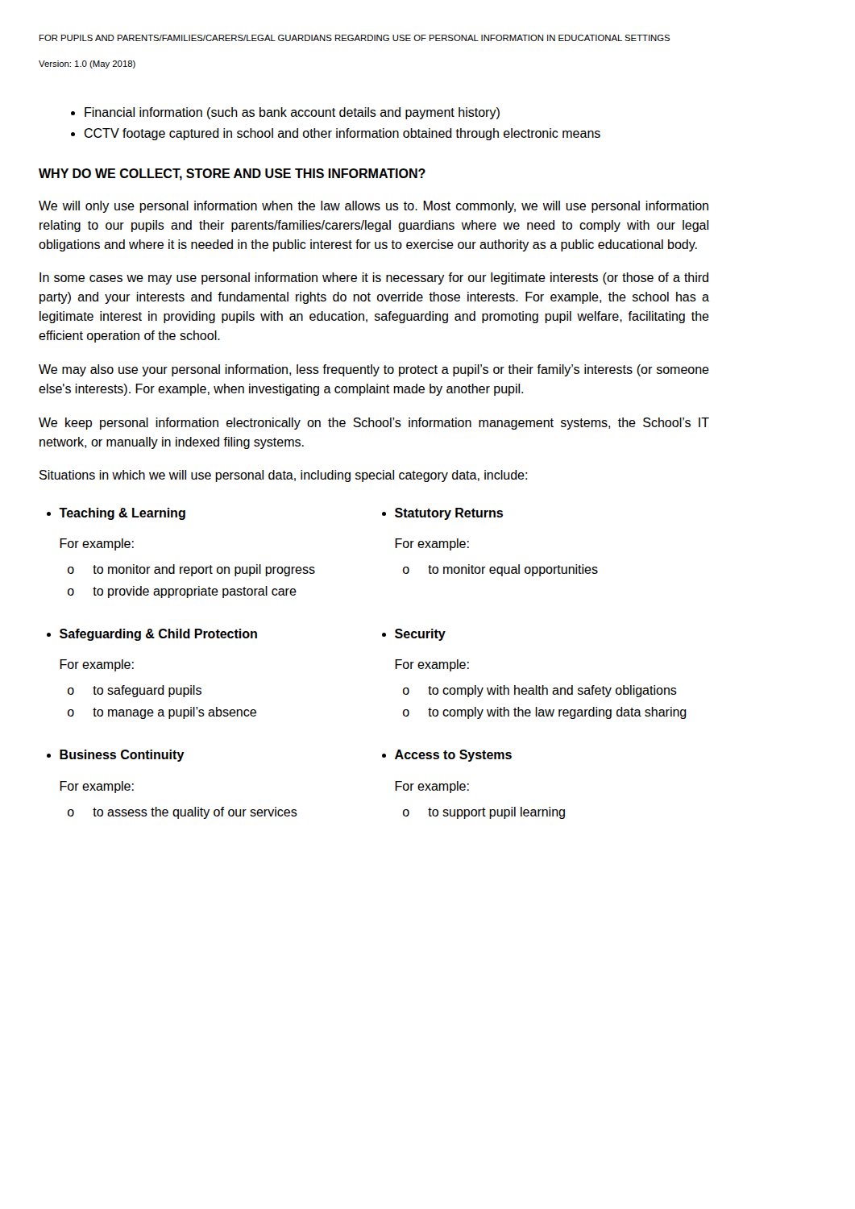For pupils and parents/families/carers/legal guardians regarding use of personal information in educational settings
Version: 1.0 (May 2018)
Financial information (such as bank account details and payment history)
CCTV footage captured in school and other information obtained through electronic means
Why do we collect, store and use this information?
We will only use personal information when the law allows us to. Most commonly, we will use personal information relating to our pupils and their parents/families/carers/legal guardians where we need to comply with our legal obligations and where it is needed in the public interest for us to exercise our authority as a public educational body.
In some cases we may use personal information where it is necessary for our legitimate interests (or those of a third party) and your interests and fundamental rights do not override those interests. For example, the school has a legitimate interest in providing pupils with an education, safeguarding and promoting pupil welfare, facilitating the efficient operation of the school.
We may also use your personal information, less frequently to protect a pupil’s or their family’s interests (or someone else's interests). For example, when investigating a complaint made by another pupil.
We keep personal information electronically on the School’s information management systems, the School’s IT network, or manually in indexed filing systems.
Situations in which we will use personal data, including special category data, include:
| Teaching & Learning For example: to monitor and report on pupil progress to provide appropriate pastoral care | Statutory Returns For example: to monitor equal opportunities |
| Safeguarding & Child Protection For example: to safeguard pupils to manage a pupil’s absence | Security For example: to comply with health and safety obligations to comply with the law regarding data sharing |
| Business Continuity For example: to assess the quality of our services | Access to Systems For example: to support pupil learning |